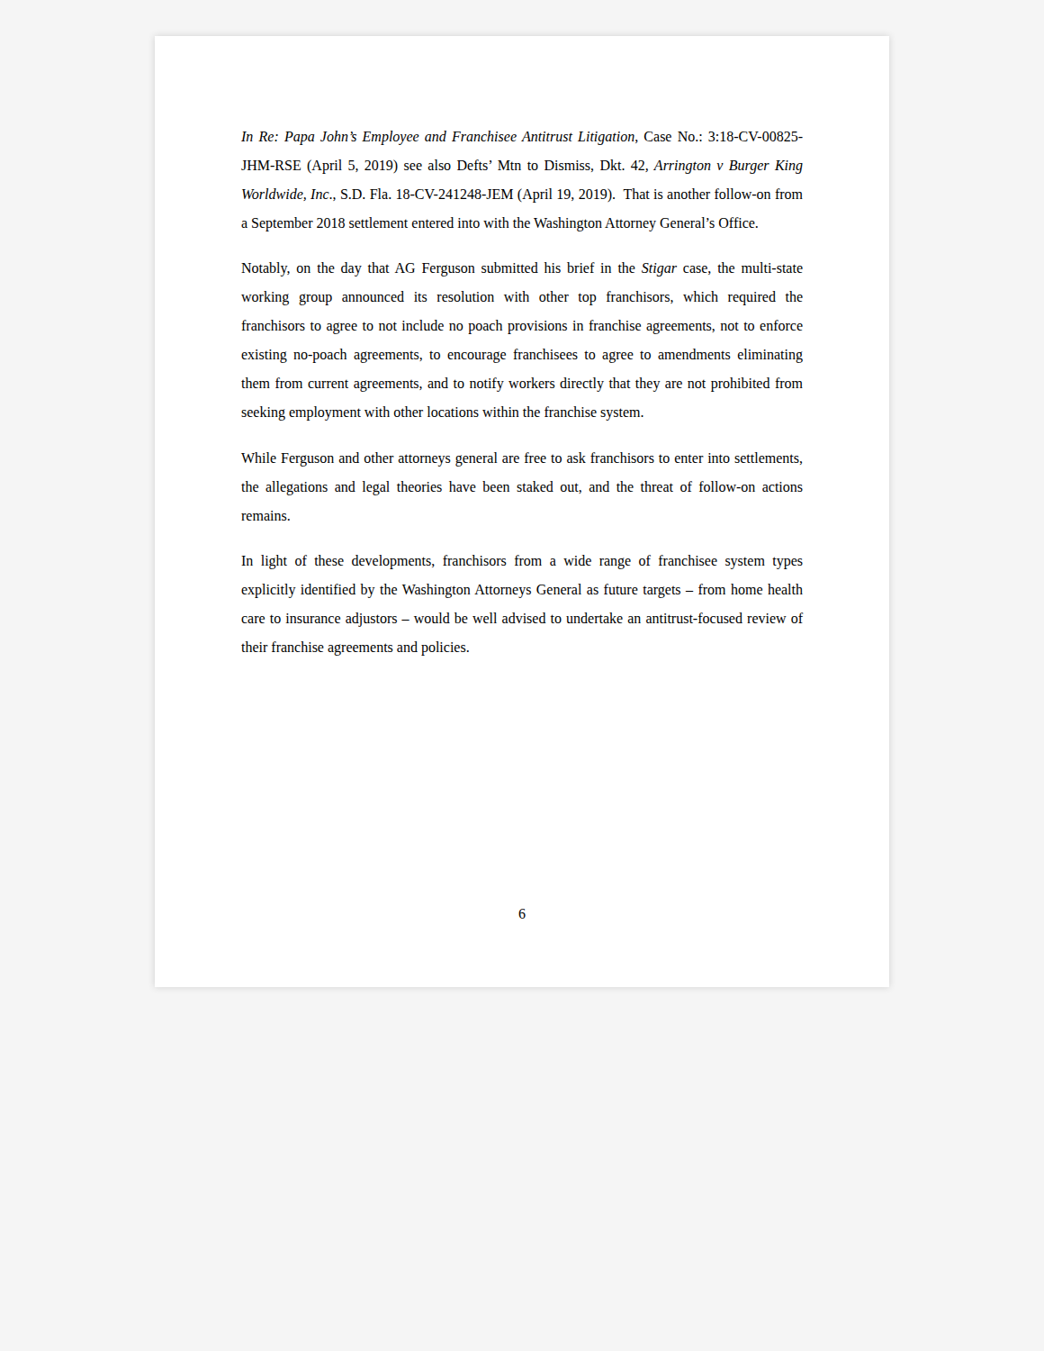In Re: Papa John’s Employee and Franchisee Antitrust Litigation, Case No.: 3:18-CV-00825-JHM-RSE (April 5, 2019) see also Defts’ Mtn to Dismiss, Dkt. 42, Arrington v Burger King Worldwide, Inc., S.D. Fla. 18-CV-241248-JEM (April 19, 2019). That is another follow-on from a September 2018 settlement entered into with the Washington Attorney General’s Office.
Notably, on the day that AG Ferguson submitted his brief in the Stigar case, the multi-state working group announced its resolution with other top franchisors, which required the franchisors to agree to not include no poach provisions in franchise agreements, not to enforce existing no-poach agreements, to encourage franchisees to agree to amendments eliminating them from current agreements, and to notify workers directly that they are not prohibited from seeking employment with other locations within the franchise system.
While Ferguson and other attorneys general are free to ask franchisors to enter into settlements, the allegations and legal theories have been staked out, and the threat of follow-on actions remains.
In light of these developments, franchisors from a wide range of franchisee system types explicitly identified by the Washington Attorneys General as future targets – from home health care to insurance adjustors – would be well advised to undertake an antitrust-focused review of their franchise agreements and policies.
6